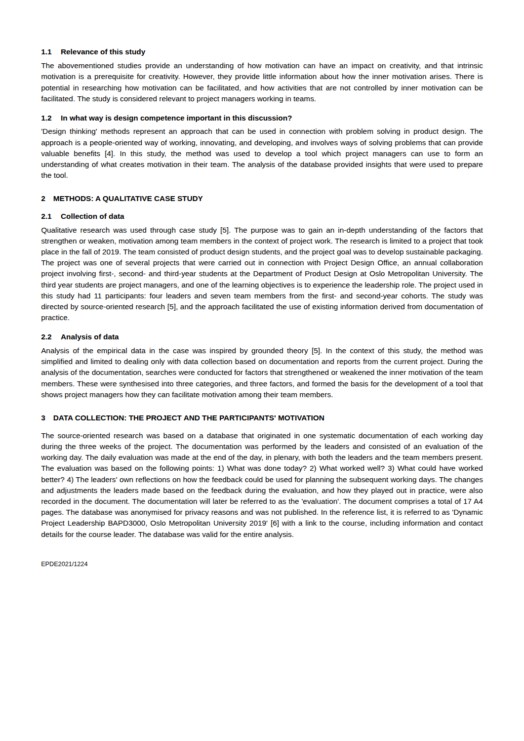1.1 Relevance of this study
The abovementioned studies provide an understanding of how motivation can have an impact on creativity, and that intrinsic motivation is a prerequisite for creativity. However, they provide little information about how the inner motivation arises. There is potential in researching how motivation can be facilitated, and how activities that are not controlled by inner motivation can be facilitated. The study is considered relevant to project managers working in teams.
1.2 In what way is design competence important in this discussion?
'Design thinking' methods represent an approach that can be used in connection with problem solving in product design. The approach is a people-oriented way of working, innovating, and developing, and involves ways of solving problems that can provide valuable benefits [4]. In this study, the method was used to develop a tool which project managers can use to form an understanding of what creates motivation in their team. The analysis of the database provided insights that were used to prepare the tool.
2 METHODS: A QUALITATIVE CASE STUDY
2.1 Collection of data
Qualitative research was used through case study [5]. The purpose was to gain an in-depth understanding of the factors that strengthen or weaken, motivation among team members in the context of project work. The research is limited to a project that took place in the fall of 2019. The team consisted of product design students, and the project goal was to develop sustainable packaging. The project was one of several projects that were carried out in connection with Project Design Office, an annual collaboration project involving first-, second- and third-year students at the Department of Product Design at Oslo Metropolitan University. The third year students are project managers, and one of the learning objectives is to experience the leadership role. The project used in this study had 11 participants: four leaders and seven team members from the first- and second-year cohorts. The study was directed by source-oriented research [5], and the approach facilitated the use of existing information derived from documentation of practice.
2.2 Analysis of data
Analysis of the empirical data in the case was inspired by grounded theory [5]. In the context of this study, the method was simplified and limited to dealing only with data collection based on documentation and reports from the current project. During the analysis of the documentation, searches were conducted for factors that strengthened or weakened the inner motivation of the team members. These were synthesised into three categories, and three factors, and formed the basis for the development of a tool that shows project managers how they can facilitate motivation among their team members.
3 DATA COLLECTION: THE PROJECT AND THE PARTICIPANTS' MOTIVATION
The source-oriented research was based on a database that originated in one systematic documentation of each working day during the three weeks of the project. The documentation was performed by the leaders and consisted of an evaluation of the working day. The daily evaluation was made at the end of the day, in plenary, with both the leaders and the team members present. The evaluation was based on the following points: 1) What was done today? 2) What worked well? 3) What could have worked better? 4) The leaders' own reflections on how the feedback could be used for planning the subsequent working days. The changes and adjustments the leaders made based on the feedback during the evaluation, and how they played out in practice, were also recorded in the document. The documentation will later be referred to as the 'evaluation'. The document comprises a total of 17 A4 pages. The database was anonymised for privacy reasons and was not published. In the reference list, it is referred to as 'Dynamic Project Leadership BAPD3000, Oslo Metropolitan University 2019' [6] with a link to the course, including information and contact details for the course leader. The database was valid for the entire analysis.
EPDE2021/1224